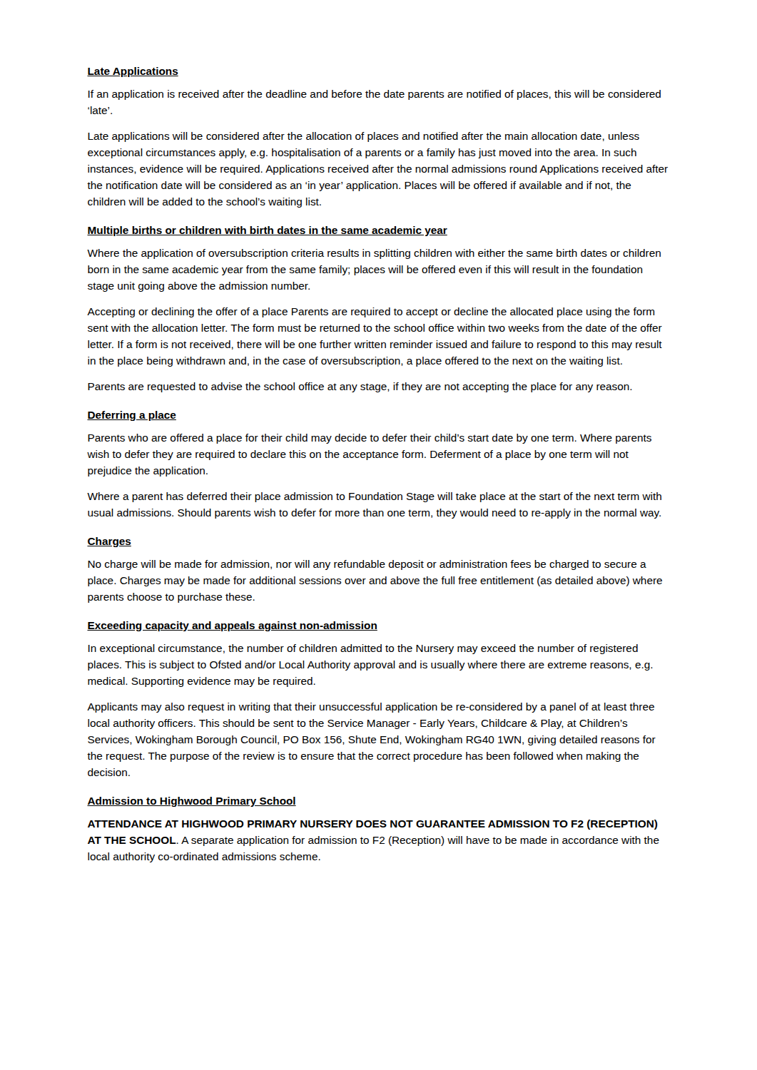Late Applications
If an application is received after the deadline and before the date parents are notified of places, this will be considered ‘late’.
Late applications will be considered after the allocation of places and notified after the main allocation date, unless exceptional circumstances apply, e.g. hospitalisation of a parents or a family has just moved into the area. In such instances, evidence will be required. Applications received after the normal admissions round Applications received after the notification date will be considered as an ‘in year’ application. Places will be offered if available and if not, the children will be added to the school’s waiting list.
Multiple births or children with birth dates in the same academic year
Where the application of oversubscription criteria results in splitting children with either the same birth dates or children born in the same academic year from the same family; places will be offered even if this will result in the foundation stage unit going above the admission number.
Accepting or declining the offer of a place Parents are required to accept or decline the allocated place using the form sent with the allocation letter. The form must be returned to the school office within two weeks from the date of the offer letter. If a form is not received, there will be one further written reminder issued and failure to respond to this may result in the place being withdrawn and, in the case of oversubscription, a place offered to the next on the waiting list.
Parents are requested to advise the school office at any stage, if they are not accepting the place for any reason.
Deferring a place
Parents who are offered a place for their child may decide to defer their child’s start date by one term. Where parents wish to defer they are required to declare this on the acceptance form. Deferment of a place by one term will not prejudice the application.
Where a parent has deferred their place admission to Foundation Stage will take place at the start of the next term with usual admissions. Should parents wish to defer for more than one term, they would need to re-apply in the normal way.
Charges
No charge will be made for admission, nor will any refundable deposit or administration fees be charged to secure a place. Charges may be made for additional sessions over and above the full free entitlement (as detailed above) where parents choose to purchase these.
Exceeding capacity and appeals against non-admission
In exceptional circumstance, the number of children admitted to the Nursery may exceed the number of registered places. This is subject to Ofsted and/or Local Authority approval and is usually where there are extreme reasons, e.g. medical. Supporting evidence may be required.
Applicants may also request in writing that their unsuccessful application be re-considered by a panel of at least three local authority officers. This should be sent to the Service Manager - Early Years, Childcare & Play, at Children’s Services, Wokingham Borough Council, PO Box 156, Shute End, Wokingham RG40 1WN, giving detailed reasons for the request. The purpose of the review is to ensure that the correct procedure has been followed when making the decision.
Admission to Highwood Primary School
ATTENDANCE AT HIGHWOOD PRIMARY NURSERY DOES NOT GUARANTEE ADMISSION TO F2 (RECEPTION) AT THE SCHOOL. A separate application for admission to F2 (Reception) will have to be made in accordance with the local authority co-ordinated admissions scheme.